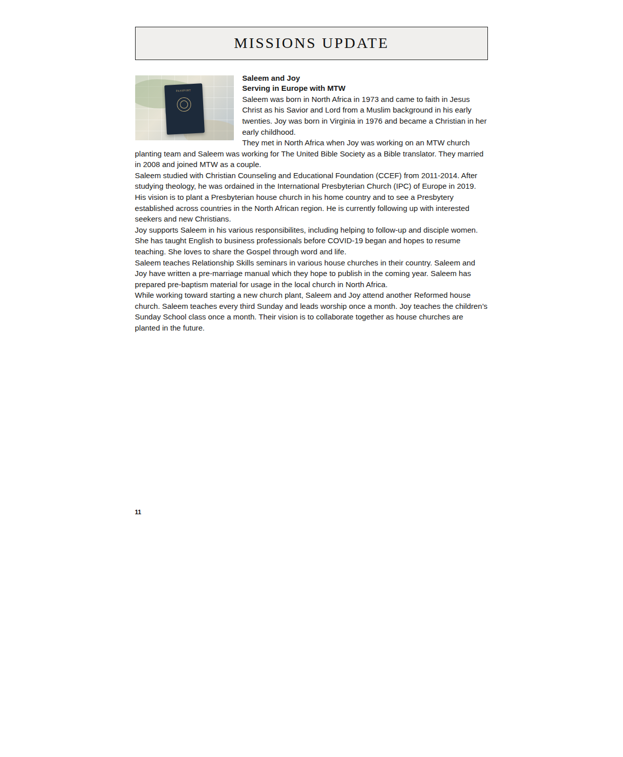MISSIONS UPDATE
PASSPORT
Saleem and Joy
Serving in Europe with MTW
Saleem was born in North Africa in 1973 and came to faith in Jesus Christ as his Savior and Lord from a Muslim background in his early twenties. Joy was born in Virginia in 1976 and became a Christian in her early childhood.
They met in North Africa when Joy was working on an MTW church planting team and Saleem was working for The United Bible Society as a Bible translator. They married in 2008 and joined MTW as a couple.
Saleem studied with Christian Counseling and Educational Foundation (CCEF) from 2011-2014. After studying theology, he was ordained in the International Presbyterian Church (IPC) of Europe in 2019. His vision is to plant a Presbyterian house church in his home country and to see a Presbytery established across countries in the North African region. He is currently following up with interested seekers and new Christians.
Joy supports Saleem in his various responsibilites, including helping to follow-up and disciple women. She has taught English to business professionals before COVID-19 began and hopes to resume teaching. She loves to share the Gospel through word and life.
Saleem teaches Relationship Skills seminars in various house churches in their country. Saleem and Joy have written a pre-marriage manual which they hope to publish in the coming year. Saleem has prepared pre-baptism material for usage in the local church in North Africa.
While working toward starting a new church plant, Saleem and Joy attend another Reformed house church. Saleem teaches every third Sunday and leads worship once a month. Joy teaches the children’s Sunday School class once a month. Their vision is to collaborate together as house churches are planted in the future.
11